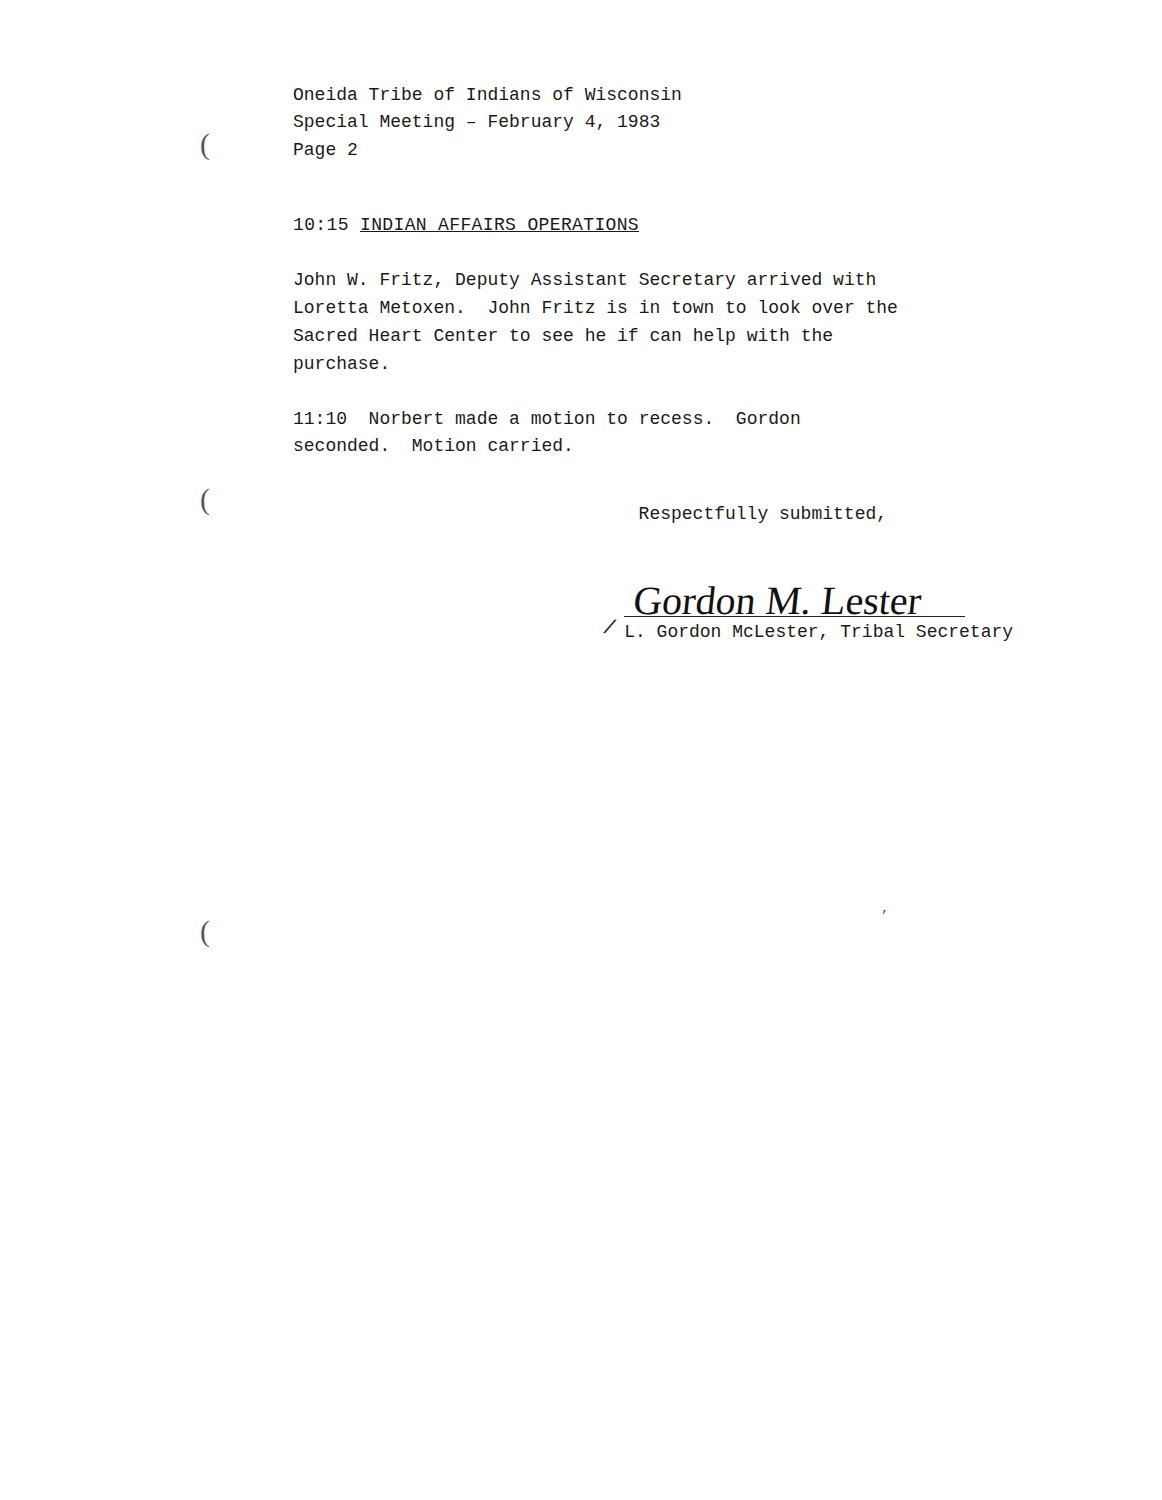( ( (
Oneida Tribe of Indians of Wisconsin
Special Meeting – February 4, 1983
Page 2
10:15 INDIAN AFFAIRS OPERATIONS
John W. Fritz, Deputy Assistant Secretary arrived with Loretta Metoxen. John Fritz is in town to look over the Sacred Heart Center to see he if can help with the purchase.
11:10 Norbert made a motion to recess. Gordon seconded. Motion carried.
Respectfully submitted,
/
Gordon M. Lester
L. Gordon McLester, Tribal Secretary
’